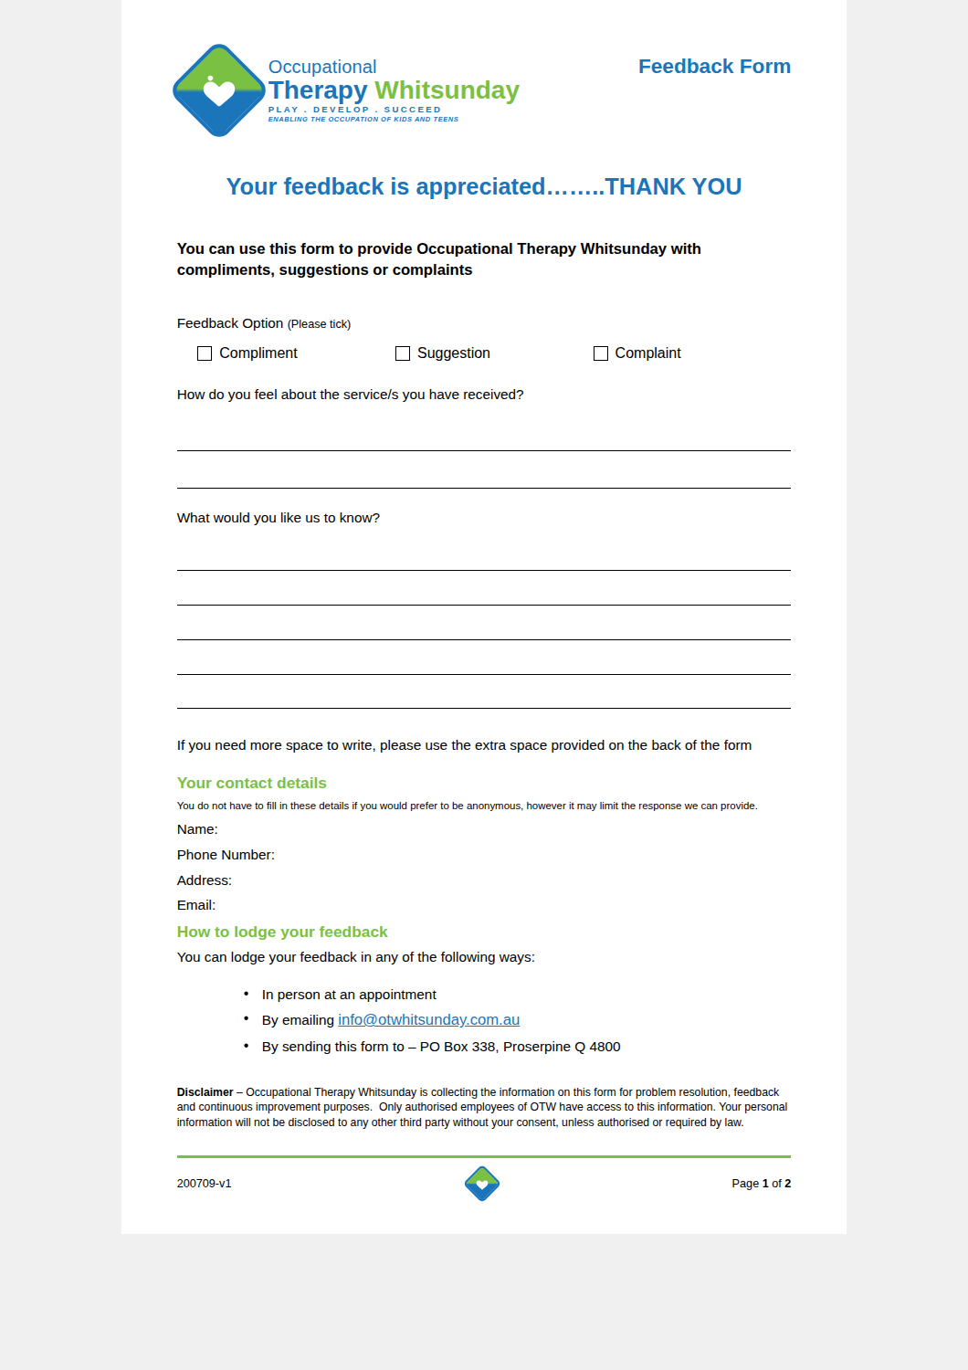Occupational
Therapy Whitsunday
PLAY . DEVELOP . SUCCEED
ENABLING THE OCCUPATION OF KIDS AND TEENS
Feedback Form
Your feedback is appreciated……..THANK YOU
You can use this form to provide Occupational Therapy Whitsunday with compliments, suggestions or complaints
Feedback Option (Please tick)
Compliment
Suggestion
Complaint
How do you feel about the service/s you have received?
What would you like us to know?
If you need more space to write, please use the extra space provided on the back of the form
Your contact details
You do not have to fill in these details if you would prefer to be anonymous, however it may limit the response we can provide.
Name:
Phone Number:
Address:
Email:
How to lodge your feedback
You can lodge your feedback in any of the following ways:
In person at an appointment
By emailing info@otwhitsunday.com.au
By sending this form to – PO Box 338, Proserpine Q 4800
Disclaimer – Occupational Therapy Whitsunday is collecting the information on this form for problem resolution, feedback and continuous improvement purposes. Only authorised employees of OTW have access to this information. Your personal information will not be disclosed to any other third party without your consent, unless authorised or required by law.
200709-v1
Page 1 of 2